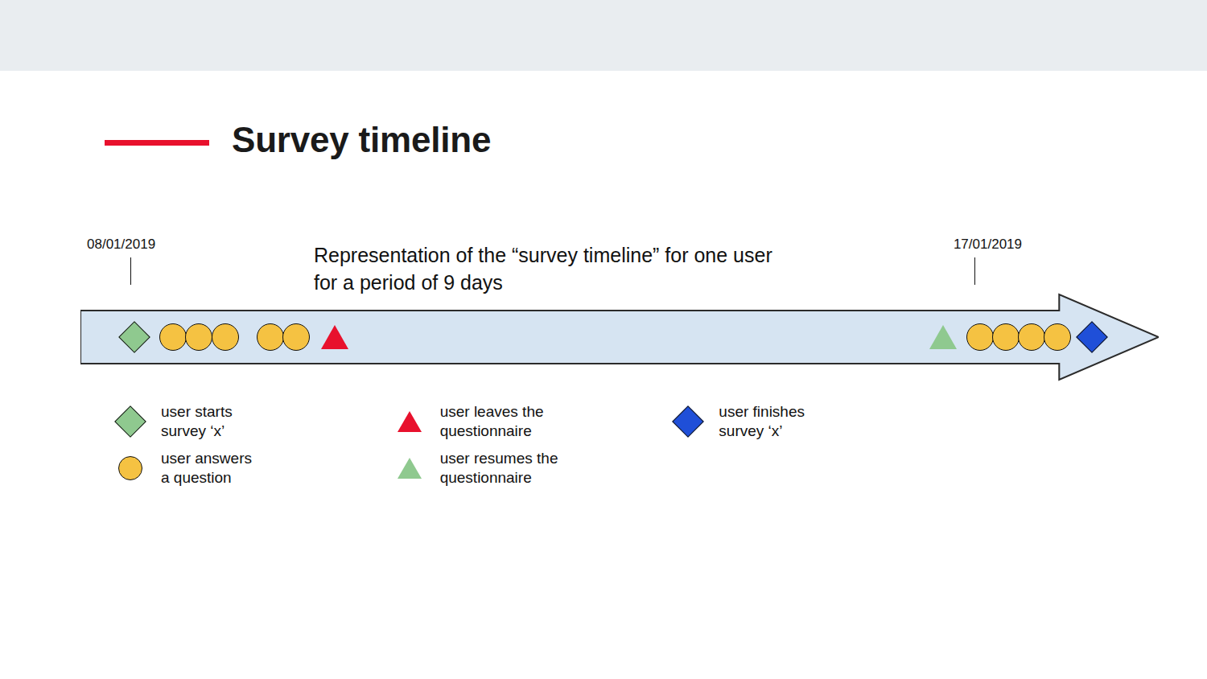Survey timeline
Representation of the “survey timeline” for one user
for a period of 9 days
08/01/2019 17/01/2019
user starts
survey ‘x’
user leaves the
questionnaire
user finishes
survey ‘x’
user answers
a question
user resumes the
questionnaire